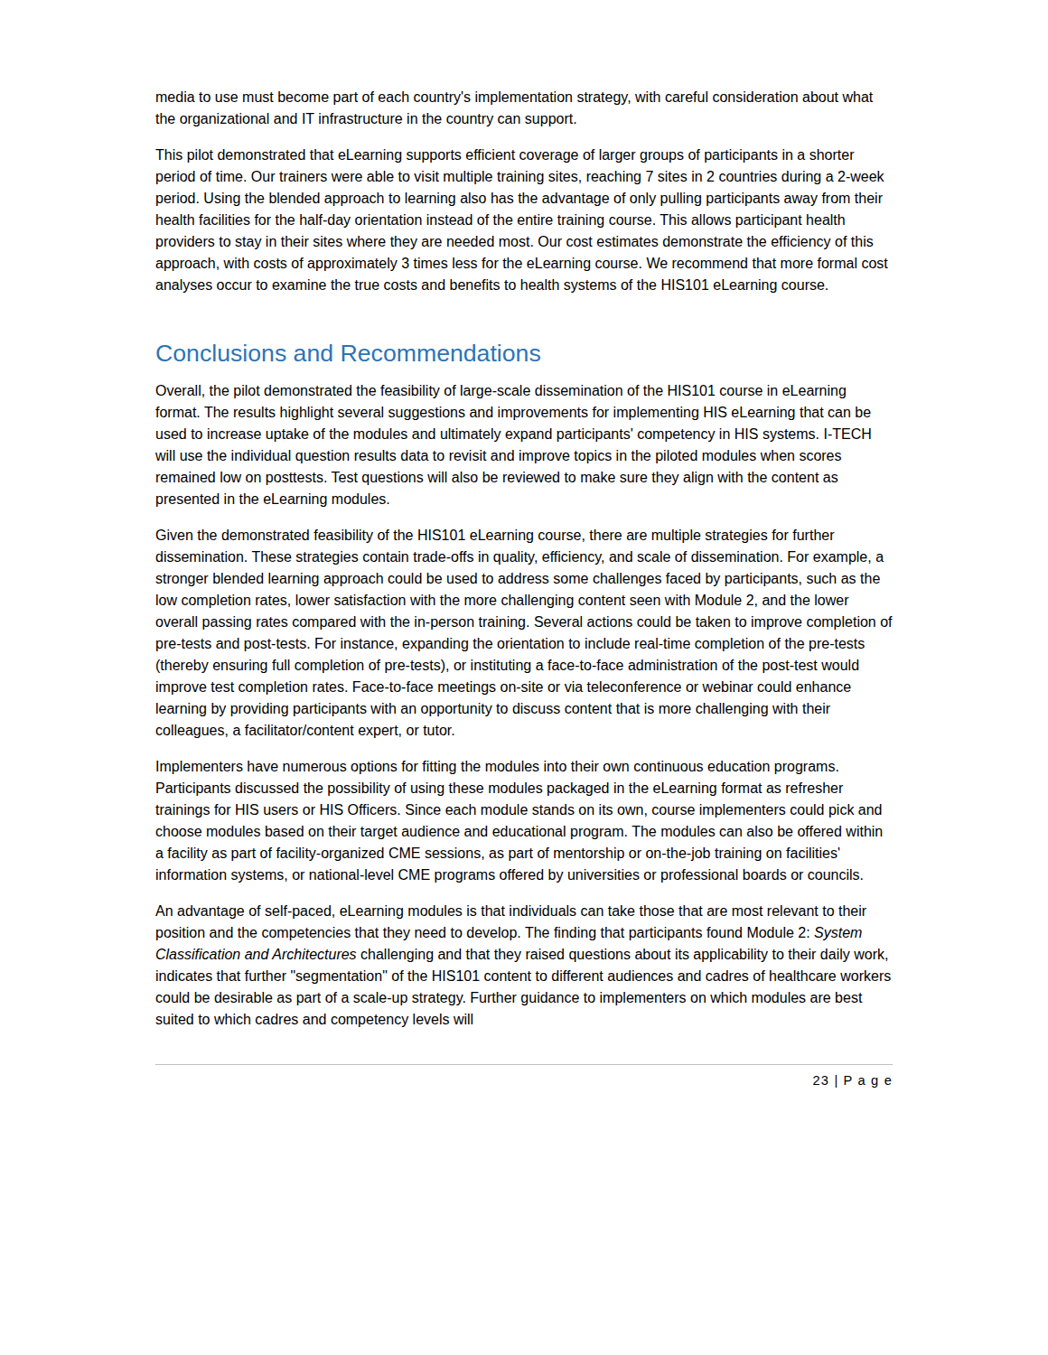media to use must become part of each country's implementation strategy, with careful consideration about what the organizational and IT infrastructure in the country can support.
This pilot demonstrated that eLearning supports efficient coverage of larger groups of participants in a shorter period of time. Our trainers were able to visit multiple training sites, reaching 7 sites in 2 countries during a 2-week period. Using the blended approach to learning also has the advantage of only pulling participants away from their health facilities for the half-day orientation instead of the entire training course. This allows participant health providers to stay in their sites where they are needed most. Our cost estimates demonstrate the efficiency of this approach, with costs of approximately 3 times less for the eLearning course. We recommend that more formal cost analyses occur to examine the true costs and benefits to health systems of the HIS101 eLearning course.
Conclusions and Recommendations
Overall, the pilot demonstrated the feasibility of large-scale dissemination of the HIS101 course in eLearning format. The results highlight several suggestions and improvements for implementing HIS eLearning that can be used to increase uptake of the modules and ultimately expand participants' competency in HIS systems. I-TECH will use the individual question results data to revisit and improve topics in the piloted modules when scores remained low on posttests. Test questions will also be reviewed to make sure they align with the content as presented in the eLearning modules.
Given the demonstrated feasibility of the HIS101 eLearning course, there are multiple strategies for further dissemination. These strategies contain trade-offs in quality, efficiency, and scale of dissemination. For example, a stronger blended learning approach could be used to address some challenges faced by participants, such as the low completion rates, lower satisfaction with the more challenging content seen with Module 2, and the lower overall passing rates compared with the in-person training. Several actions could be taken to improve completion of pre-tests and post-tests. For instance, expanding the orientation to include real-time completion of the pre-tests (thereby ensuring full completion of pre-tests), or instituting a face-to-face administration of the post-test would improve test completion rates. Face-to-face meetings on-site or via teleconference or webinar could enhance learning by providing participants with an opportunity to discuss content that is more challenging with their colleagues, a facilitator/content expert, or tutor.
Implementers have numerous options for fitting the modules into their own continuous education programs. Participants discussed the possibility of using these modules packaged in the eLearning format as refresher trainings for HIS users or HIS Officers. Since each module stands on its own, course implementers could pick and choose modules based on their target audience and educational program. The modules can also be offered within a facility as part of facility-organized CME sessions, as part of mentorship or on-the-job training on facilities' information systems, or national-level CME programs offered by universities or professional boards or councils.
An advantage of self-paced, eLearning modules is that individuals can take those that are most relevant to their position and the competencies that they need to develop. The finding that participants found Module 2: System Classification and Architectures challenging and that they raised questions about its applicability to their daily work, indicates that further "segmentation" of the HIS101 content to different audiences and cadres of healthcare workers could be desirable as part of a scale-up strategy. Further guidance to implementers on which modules are best suited to which cadres and competency levels will
23 | P a g e